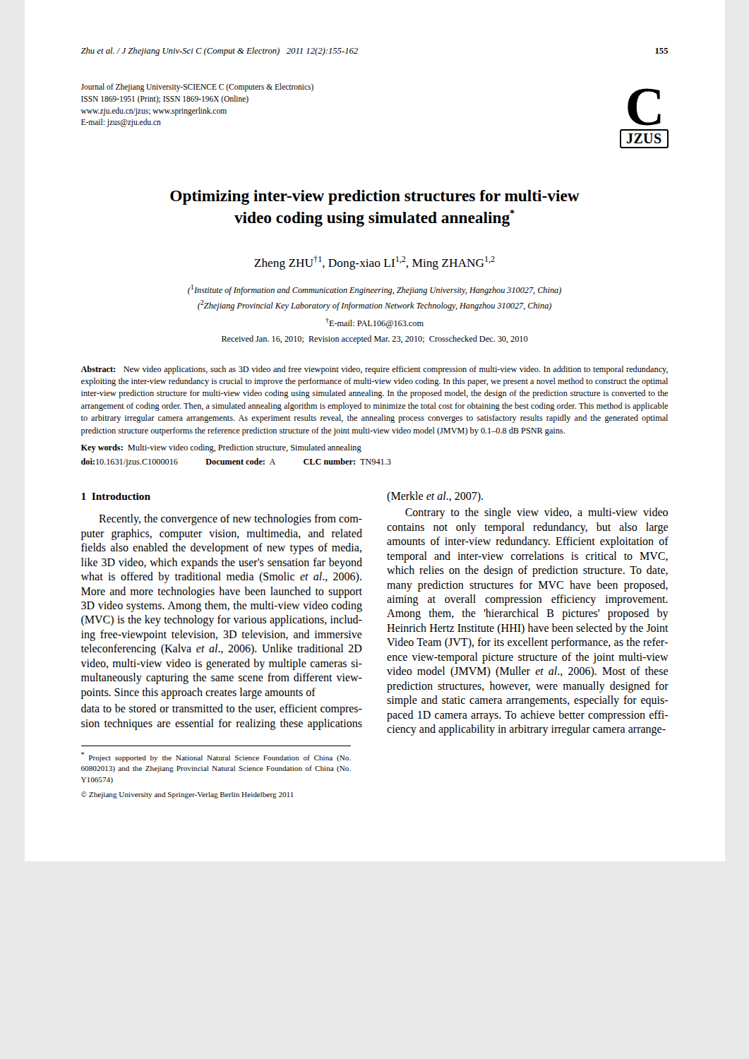Zhu et al. / J Zhejiang Univ-Sci C (Comput & Electron) 2011 12(2):155-162 155
Journal of Zhejiang University-SCIENCE C (Computers & Electronics)
ISSN 1869-1951 (Print); ISSN 1869-196X (Online)
www.zju.edu.cn/jzus; www.springerlink.com
E-mail: jzus@zju.edu.cn
C JZUS
Optimizing inter-view prediction structures for multi-view
video coding using simulated annealing*
Zheng ZHU†1, Dong-xiao LI1,2, Ming ZHANG1,2
(1Institute of Information and Communication Engineering, Zhejiang University, Hangzhou 310027, China)
(2Zhejiang Provincial Key Laboratory of Information Network Technology, Hangzhou 310027, China)
†E-mail: PAL106@163.com
Received Jan. 16, 2010; Revision accepted Mar. 23, 2010; Crosschecked Dec. 30, 2010
Abstract: New video applications, such as 3D video and free viewpoint video, require efficient compression of multi-view video. In addition to temporal redundancy, exploiting the inter-view redundancy is crucial to improve the performance of multi-view video coding. In this paper, we present a novel method to construct the optimal inter-view prediction structure for multi-view video coding using simulated annealing. In the proposed model, the design of the prediction structure is converted to the arrangement of coding order. Then, a simulated annealing algorithm is employed to minimize the total cost for obtaining the best coding order. This method is applicable to arbitrary irregular camera arrangements. As experiment results reveal, the annealing process converges to satisfactory results rapidly and the generated optimal prediction structure outperforms the reference prediction structure of the joint multi-view video model (JMVM) by 0.1–0.8 dB PSNR gains.
Key words: Multi-view video coding, Prediction structure, Simulated annealing
doi: 10.1631/jzus.C1000016 Document code: A CLC number: TN941.3
1 Introduction
Recently, the convergence of new technologies from computer graphics, computer vision, multimedia, and related fields also enabled the development of new types of media, like 3D video, which expands the user's sensation far beyond what is offered by traditional media (Smolic et al., 2006). More and more technologies have been launched to support 3D video systems. Among them, the multi-view video coding (MVC) is the key technology for various applications, including free-viewpoint television, 3D television, and immersive teleconferencing (Kalva et al., 2006). Unlike traditional 2D video, multi-view video is generated by multiple cameras simultaneously capturing the same scene from different viewpoints. Since this approach creates large amounts of
data to be stored or transmitted to the user, efficient compression techniques are essential for realizing these applications (Merkle et al., 2007).
Contrary to the single view video, a multi-view video contains not only temporal redundancy, but also large amounts of inter-view redundancy. Efficient exploitation of temporal and inter-view correlations is critical to MVC, which relies on the design of prediction structure. To date, many prediction structures for MVC have been proposed, aiming at overall compression efficiency improvement. Among them, the 'hierarchical B pictures' proposed by Heinrich Hertz Institute (HHI) have been selected by the Joint Video Team (JVT), for its excellent performance, as the reference view-temporal picture structure of the joint multi-view video model (JMVM) (Muller et al., 2006). Most of these prediction structures, however, were manually designed for simple and static camera arrangements, especially for equispaced 1D camera arrays. To achieve better compression efficiency and applicability in arbitrary irregular camera arrange-
* Project supported by the National Natural Science Foundation of China (No. 60802013) and the Zhejiang Provincial Natural Science Foundation of China (No. Y106574)
© Zhejiang University and Springer-Verlag Berlin Heidelberg 2011